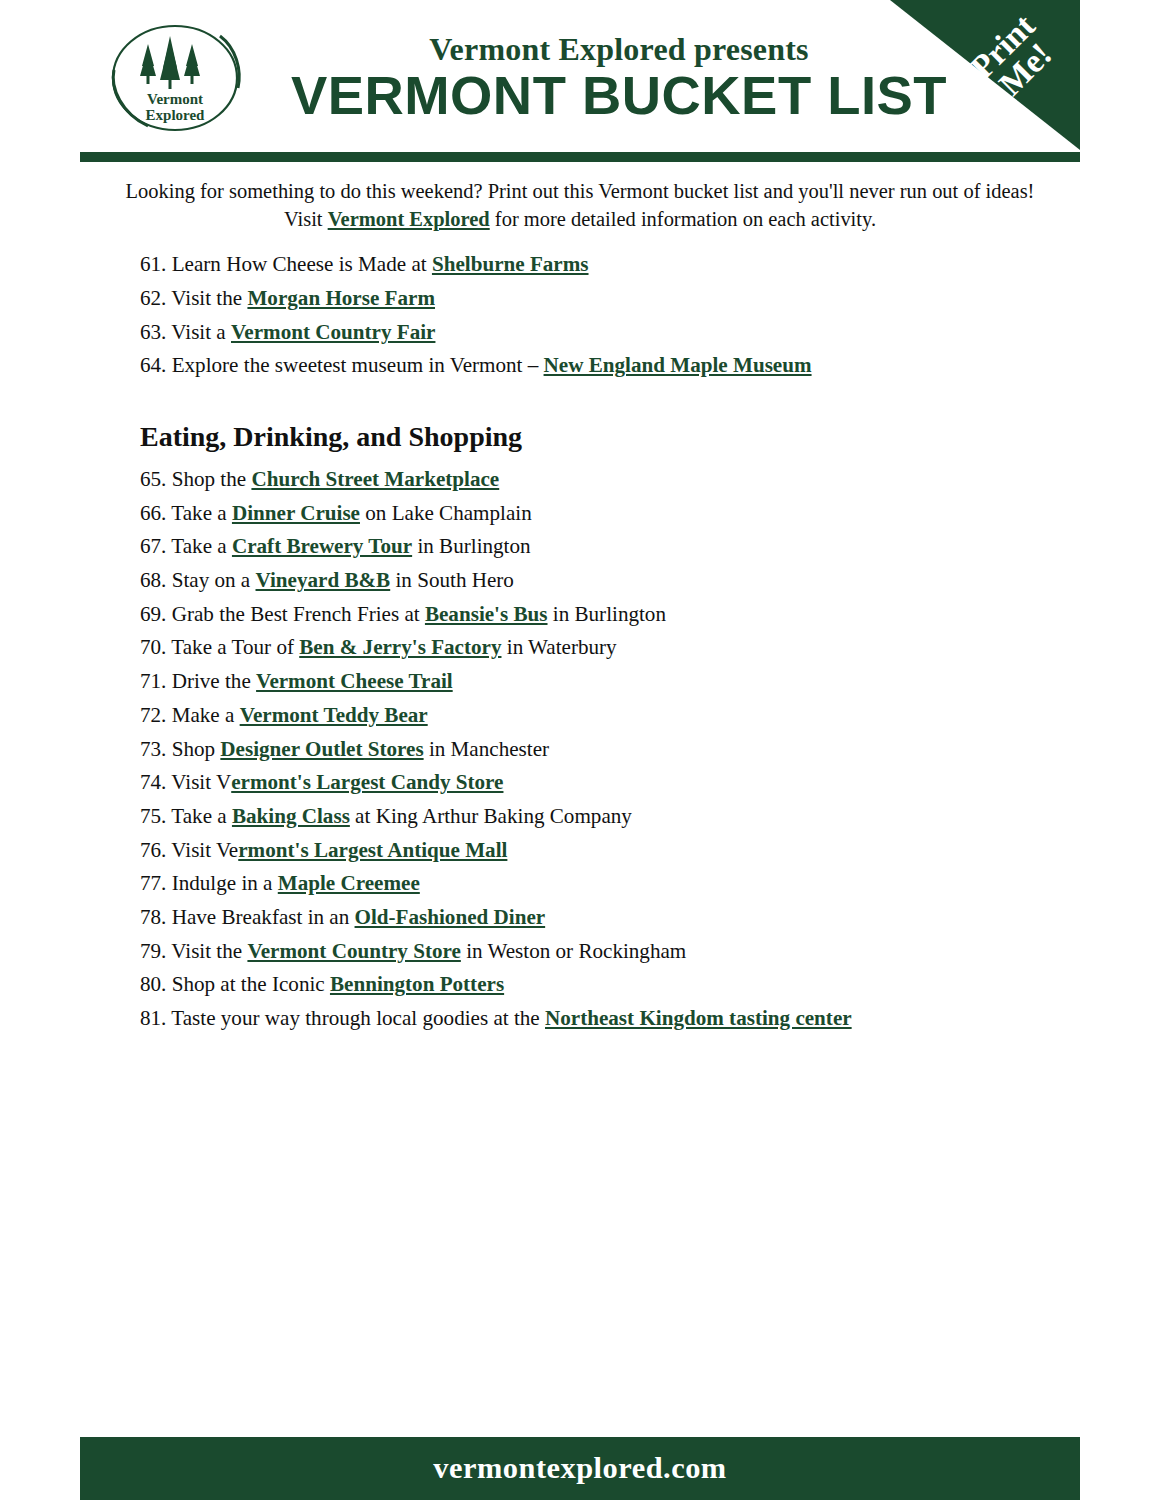Print
Me!
Vermont Explored
Vermont Explored presents
VERMONT BUCKET LIST
Looking for something to do this weekend? Print out this Vermont bucket list and you'll never run out of ideas! Visit Vermont Explored for more detailed information on each activity.
61. Learn How Cheese is Made at Shelburne Farms
62. Visit the Morgan Horse Farm
63. Visit a Vermont Country Fair
64. Explore the sweetest museum in Vermont – New England Maple Museum
Eating, Drinking, and Shopping
65. Shop the Church Street Marketplace
66. Take a Dinner Cruise on Lake Champlain
67. Take a Craft Brewery Tour in Burlington
68. Stay on a Vineyard B&B in South Hero
69. Grab the Best French Fries at Beansie's Bus in Burlington
70. Take a Tour of Ben & Jerry's Factory in Waterbury
71. Drive the Vermont Cheese Trail
72. Make a Vermont Teddy Bear
73. Shop Designer Outlet Stores in Manchester
74. Visit Vermont's Largest Candy Store
75. Take a Baking Class at King Arthur Baking Company
76. Visit Vermont's Largest Antique Mall
77. Indulge in a Maple Creemee
78. Have Breakfast in an Old-Fashioned Diner
79. Visit the Vermont Country Store in Weston or Rockingham
80. Shop at the Iconic Bennington Potters
81. Taste your way through local goodies at the Northeast Kingdom tasting center
vermontexplored.com